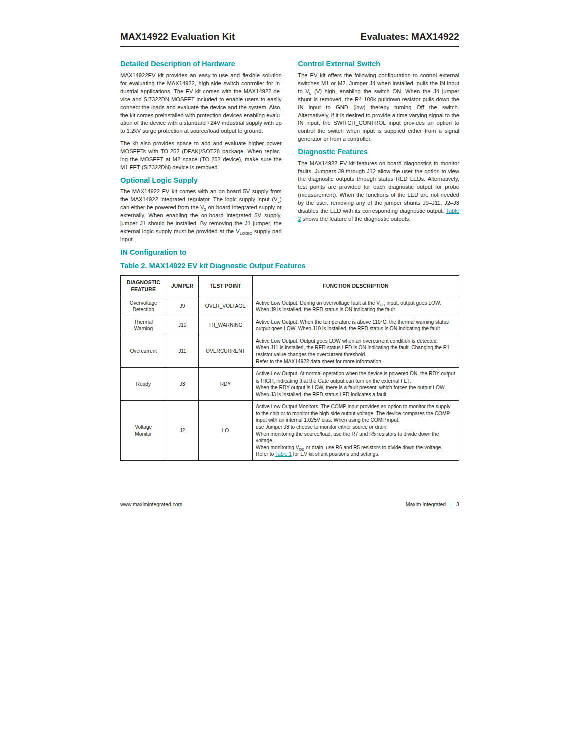MAX14922 Evaluation Kit
Evaluates: MAX14922
Detailed Description of Hardware
MAX14922EV kit provides an easy-to-use and flexible solution for evaluating the MAX14922, high-side switch controller for industrial applications. The EV kit comes with the MAX14922 device and Si7322DN MOSFET included to enable users to easily connect the loads and evaluate the device and the system. Also, the kit comes preinstalled with protection devices enabling evaluation of the device with a standard +24V industrial supply with up to 1.2kV surge protection at source/load output to ground.
The kit also provides space to add and evaluate higher power MOSFETs with TO-252 (DPAK)/SOT28 package. When replacing the MOSFET at M2 space (TO-252 device), make sure the M1 FET (Si7322DN) device is removed.
Optional Logic Supply
The MAX14922 EV kit comes with an on-board 5V supply from the MAX14922 integrated regulator. The logic supply input (VL) can either be powered from the V5 on-board integrated supply or externally. When enabling the on-board integrated 5V supply, jumper J1 should be installed. By removing the J1 jumper, the external logic supply must be provided at the VLOGIC supply pad input.
IN Configuration to
Control External Switch
The EV kit offers the following configuration to control external switches M1 or M2. Jumper J4 when installed, pulls the IN input to VL (V) high, enabling the switch ON. When the J4 jumper shunt is removed, the R4 100k pulldown resistor pulls down the IN input to GND (low) thereby turning Off the switch. Alternatively, if it is desired to provide a time varying signal to the IN input, the SWITCH_CONTROL input provides an option to control the switch when input is supplied either from a signal generator or from a controller.
Diagnostic Features
The MAX14922 EV kit features on-board diagnostics to monitor faults. Jumpers J9 through J12 allow the user the option to view the diagnostic outputs through status RED LEDs. Alternatively, test points are provided for each diagnostic output for probe (measurement). When the functions of the LED are not needed by the user, removing any of the jumper shunts J9–J11, J2–J3 disables the LED with its corresponding diagnostic output. Table 2 shows the feature of the diagnostic outputs.
Table 2. MAX14922 EV kit Diagnostic Output Features
| DIAGNOSTIC FEATURE | JUMPER | TEST POINT | FUNCTION DESCRIPTION |
| --- | --- | --- | --- |
| Overvoltage Detection | J9 | OVER_VOLTAGE | Active Low Output. During an overvoltage fault at the V DD input, output goes LOW. When J9 is installed, the RED status is ON indicating the fault. |
| Thermal Warning | J10 | TH_WARNING | Active Low Output. When the temperature is above 110°C, the thermal warning status output goes LOW. When J10 is installed, the RED status is ON indicating the fault |
| Overcurrent | J11 | OVERCURRENT | Active Low Output. Output goes LOW when an overcurrent condition is detected. When J11 is installed, the RED status LED is ON indicating the fault. Changing the R1 resistor value changes the overcurrent threshold. Refer to the MAX14922 data sheet for more information. |
| Ready | J3 | RDY | Active Low Output. At normal operation when the device is powered ON, the RDY output is HIGH, indicating that the Gate output can turn on the external FET. When the RDY output is LOW, there is a fault present, which forces the output LOW. When J3 is installed, the RED status LED indicates a fault. |
| Voltage Monitor | J2 | LO | Active Low Output Monitors. The COMP input provides an option to monitor the supply to the chip or to monitor the high-side output voltage. The device compares the COMP input with an internal 1.025V bias. When using the COMP input, use Jumper J8 to choose to monitor either source or drain. When monitoring the source/load, use the R7 and R5 resistors to divide down the voltage. When monitoring V DD or drain, use R6 and R5 resistors to divide down the voltage. Refer to Table 1 for EV kit shunt positions and settings. |
www.maximintegrated.com
Maxim Integrated 3